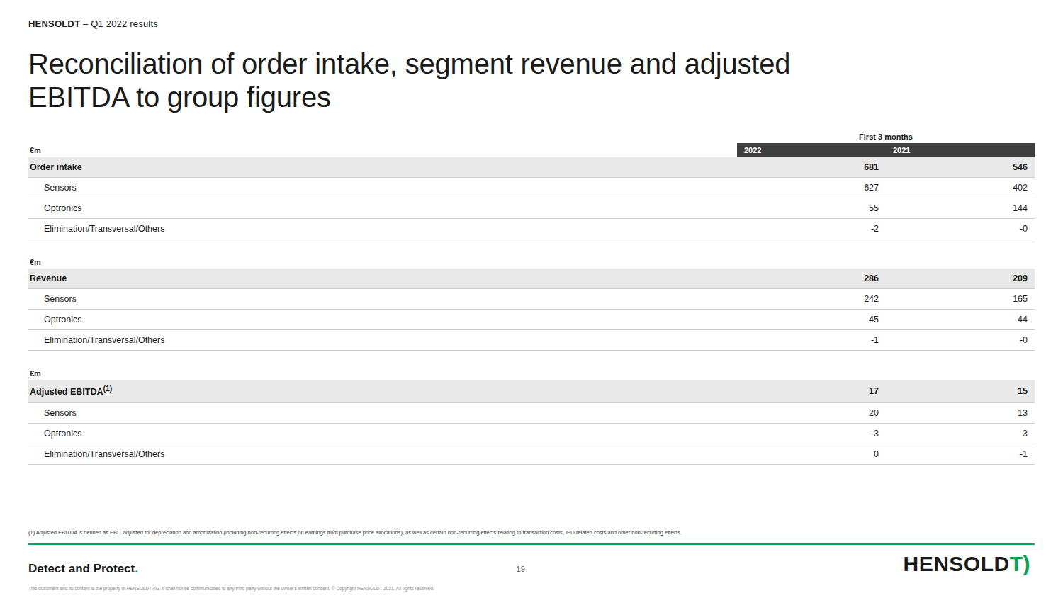HENSOLDT – Q1 2022 results
Reconciliation of order intake, segment revenue and adjusted
EBITDA to group figures
First 3 months
| €m | 2022 | 2021 |
| --- | --- | --- |
| Order intake | 681 | 546 |
| Sensors | 627 | 402 |
| Optronics | 55 | 144 |
| Elimination/Transversal/Others | -2 | -0 |
€m
| Revenue | 286 | 209 |
| Sensors | 242 | 165 |
| Optronics | 45 | 44 |
| Elimination/Transversal/Others | -1 | -0 |
€m
| Adjusted EBITDA (1) | 17 | 15 |
| Sensors | 20 | 13 |
| Optronics | -3 | 3 |
| Elimination/Transversal/Others | 0 | -1 |
(1) Adjusted EBITDA is defined as EBIT adjusted for depreciation and amortization (including non-recurring effects on earnings from purchase price allocations), as well as certain non-recurring effects relating to transaction costs, IPO related costs and other non-recurring effects.
Detect and Protect.
19
HENSOLDT)
This document and its content is the property of HENSOLDT AG. It shall not be communicated to any third party without the owner's written consent. © Copyright HENSOLDT 2021. All rights reserved.